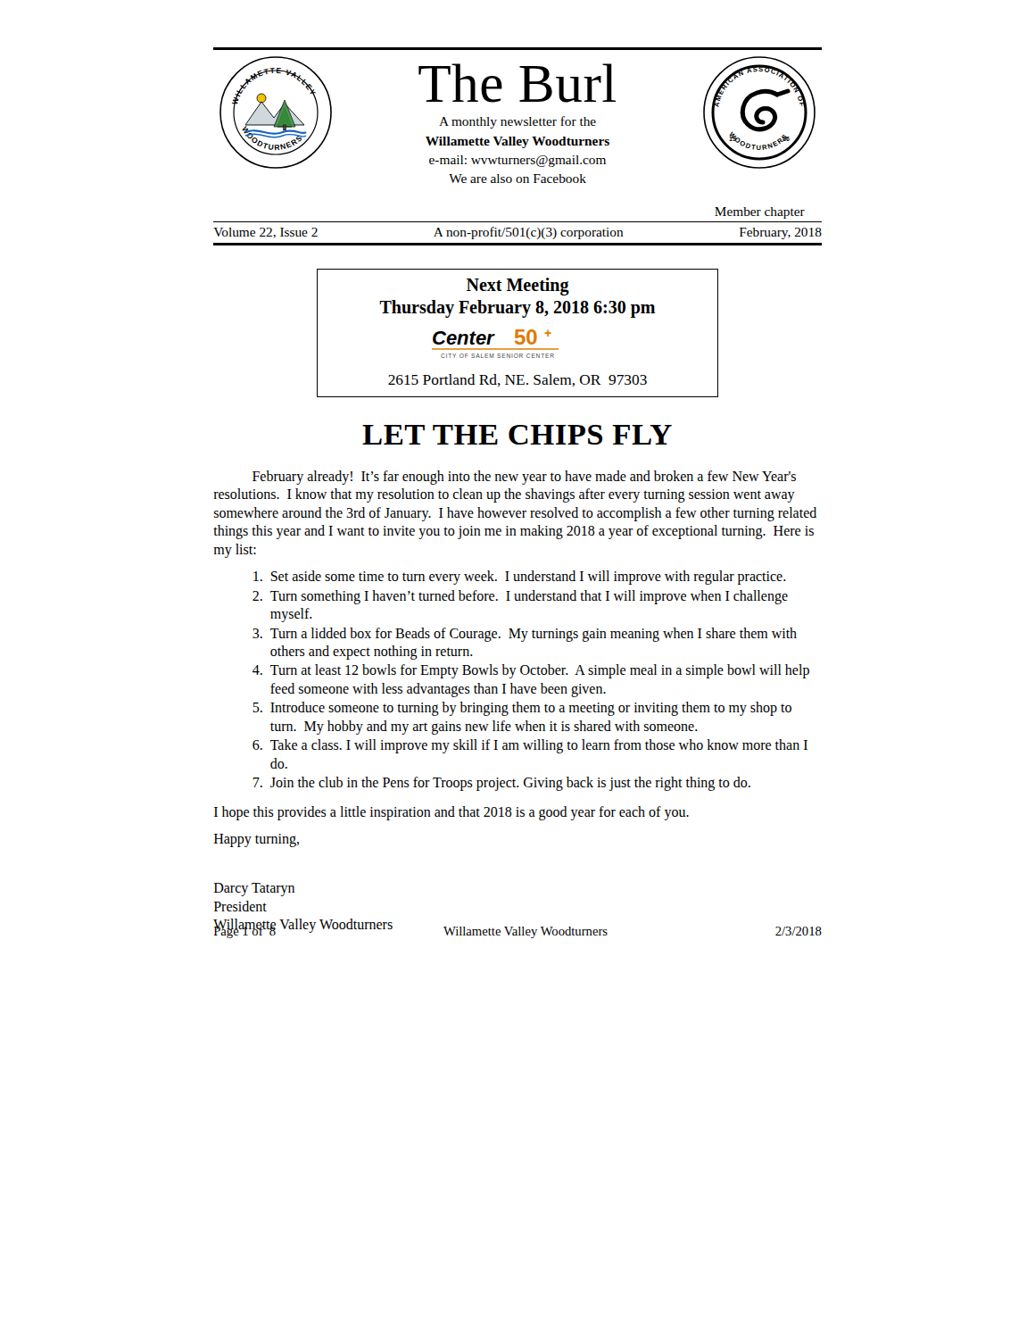WILLAMETTE VALLEY WOODTURNERS
The Burl
A monthly newsletter for the
Willamette Valley Woodturners
e-mail: wvwturners@gmail.com
We are also on Facebook
AMERICAN ASSOCIATION OF WOODTURNERS 19 86
Member chapter
Volume 22, Issue 2
A non-profit/501(c)(3) corporation
February, 2018
Next Meeting
Thursday February 8, 2018 6:30 pm
Center 50 + CITY OF SALEM SENIOR CENTER
2615 Portland Rd, NE. Salem, OR 97303
LET THE CHIPS FLY
February already! It’s far enough into the new year to have made and broken a few New Year's resolutions. I know that my resolution to clean up the shavings after every turning session went away somewhere around the 3rd of January. I have however resolved to accomplish a few other turning related things this year and I want to invite you to join me in making 2018 a year of exceptional turning. Here is my list:
Set aside some time to turn every week. I understand I will improve with regular practice.
Turn something I haven’t turned before. I understand that I will improve when I challenge myself.
Turn a lidded box for Beads of Courage. My turnings gain meaning when I share them with others and expect nothing in return.
Turn at least 12 bowls for Empty Bowls by October. A simple meal in a simple bowl will help feed someone with less advantages than I have been given.
Introduce someone to turning by bringing them to a meeting or inviting them to my shop to turn. My hobby and my art gains new life when it is shared with someone.
Take a class. I will improve my skill if I am willing to learn from those who know more than I do.
Join the club in the Pens for Troops project. Giving back is just the right thing to do.
I hope this provides a little inspiration and that 2018 is a good year for each of you.
Happy turning,
Darcy Tataryn
President
Willamette Valley Woodturners
Page 1 of 8
Willamette Valley Woodturners
2/3/2018